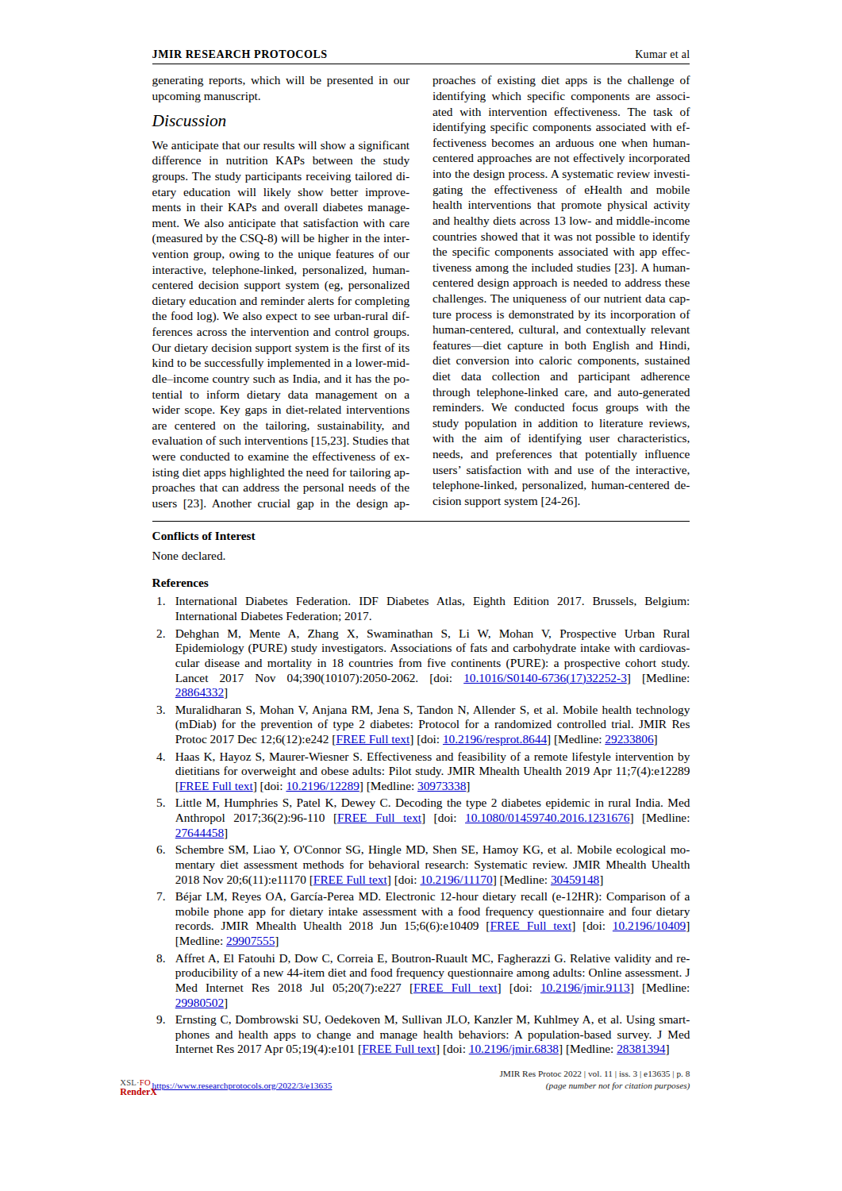JMIR RESEARCH PROTOCOLS Kumar et al
generating reports, which will be presented in our upcoming manuscript.
Discussion
We anticipate that our results will show a significant difference in nutrition KAPs between the study groups. The study participants receiving tailored dietary education will likely show better improvements in their KAPs and overall diabetes management. We also anticipate that satisfaction with care (measured by the CSQ-8) will be higher in the intervention group, owing to the unique features of our interactive, telephone-linked, personalized, human-centered decision support system (eg, personalized dietary education and reminder alerts for completing the food log). We also expect to see urban-rural differences across the intervention and control groups. Our dietary decision support system is the first of its kind to be successfully implemented in a lower-middle–income country such as India, and it has the potential to inform dietary data management on a wider scope. Key gaps in diet-related interventions are centered on the tailoring, sustainability, and evaluation of such interventions [15,23]. Studies that were conducted to examine the effectiveness of existing diet apps highlighted the need for tailoring approaches that can address the personal needs of the users [23]. Another crucial gap in the design approaches of existing diet apps is the challenge of identifying which specific components are associated with intervention effectiveness. The task of identifying specific components associated with effectiveness becomes an arduous one when human-centered approaches are not effectively incorporated into the design process. A systematic review investigating the effectiveness of eHealth and mobile health interventions that promote physical activity and healthy diets across 13 low- and middle-income countries showed that it was not possible to identify the specific components associated with app effectiveness among the included studies [23]. A human-centered design approach is needed to address these challenges. The uniqueness of our nutrient data capture process is demonstrated by its incorporation of human-centered, cultural, and contextually relevant features—diet capture in both English and Hindi, diet conversion into caloric components, sustained diet data collection and participant adherence through telephone-linked care, and auto-generated reminders. We conducted focus groups with the study population in addition to literature reviews, with the aim of identifying user characteristics, needs, and preferences that potentially influence users’ satisfaction with and use of the interactive, telephone-linked, personalized, human-centered decision support system [24-26].
Conflicts of Interest
None declared.
References
International Diabetes Federation. IDF Diabetes Atlas, Eighth Edition 2017. Brussels, Belgium: International Diabetes Federation; 2017.
Dehghan M, Mente A, Zhang X, Swaminathan S, Li W, Mohan V, Prospective Urban Rural Epidemiology (PURE) study investigators. Associations of fats and carbohydrate intake with cardiovascular disease and mortality in 18 countries from five continents (PURE): a prospective cohort study. Lancet 2017 Nov 04;390(10107):2050-2062. [doi: 10.1016/S0140-6736(17)32252-3] [Medline: 28864332]
Muralidharan S, Mohan V, Anjana RM, Jena S, Tandon N, Allender S, et al. Mobile health technology (mDiab) for the prevention of type 2 diabetes: Protocol for a randomized controlled trial. JMIR Res Protoc 2017 Dec 12;6(12):e242 [FREE Full text] [doi: 10.2196/resprot.8644] [Medline: 29233806]
Haas K, Hayoz S, Maurer-Wiesner S. Effectiveness and feasibility of a remote lifestyle intervention by dietitians for overweight and obese adults: Pilot study. JMIR Mhealth Uhealth 2019 Apr 11;7(4):e12289 [FREE Full text] [doi: 10.2196/12289] [Medline: 30973338]
Little M, Humphries S, Patel K, Dewey C. Decoding the type 2 diabetes epidemic in rural India. Med Anthropol 2017;36(2):96-110 [FREE Full text] [doi: 10.1080/01459740.2016.1231676] [Medline: 27644458]
Schembre SM, Liao Y, O'Connor SG, Hingle MD, Shen SE, Hamoy KG, et al. Mobile ecological momentary diet assessment methods for behavioral research: Systematic review. JMIR Mhealth Uhealth 2018 Nov 20;6(11):e11170 [FREE Full text] [doi: 10.2196/11170] [Medline: 30459148]
Béjar LM, Reyes OA, García-Perea MD. Electronic 12-hour dietary recall (e-12HR): Comparison of a mobile phone app for dietary intake assessment with a food frequency questionnaire and four dietary records. JMIR Mhealth Uhealth 2018 Jun 15;6(6):e10409 [FREE Full text] [doi: 10.2196/10409] [Medline: 29907555]
Affret A, El Fatouhi D, Dow C, Correia E, Boutron-Ruault MC, Fagherazzi G. Relative validity and reproducibility of a new 44-item diet and food frequency questionnaire among adults: Online assessment. J Med Internet Res 2018 Jul 05;20(7):e227 [FREE Full text] [doi: 10.2196/jmir.9113] [Medline: 29980502]
Ernsting C, Dombrowski SU, Oedekoven M, Sullivan JLO, Kanzler M, Kuhlmey A, et al. Using smartphones and health apps to change and manage health behaviors: A population-based survey. J Med Internet Res 2017 Apr 05;19(4):e101 [FREE Full text] [doi: 10.2196/jmir.6838] [Medline: 28381394]
https://www.researchprotocols.org/2022/3/e13635
JMIR Res Protoc 2022 | vol. 11 | iss. 3 | e13635 | p. 8
(page number not for citation purposes)
XSL·FO
RenderX